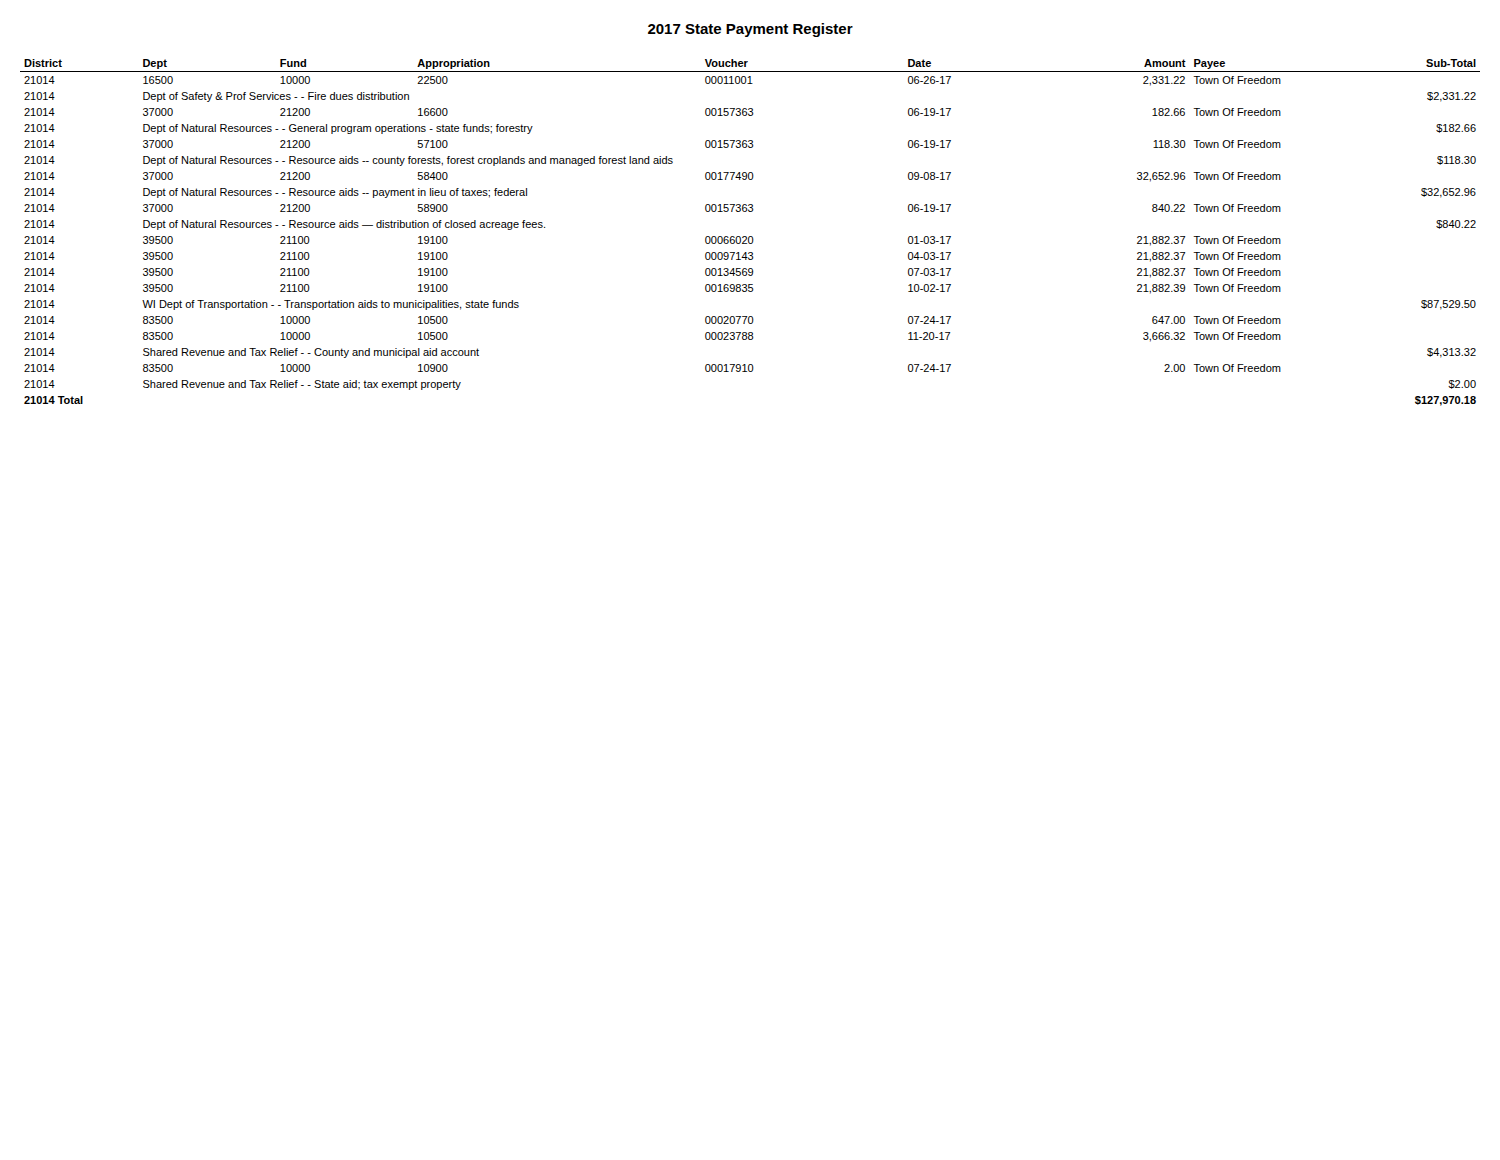2017 State Payment Register
| District | Dept | Fund | Appropriation | Voucher | Date | Amount | Payee | Sub-Total |
| --- | --- | --- | --- | --- | --- | --- | --- | --- |
| 21014 | 16500 | 10000 | 22500 | 00011001 | 06-26-17 | 2,331.22 | Town Of Freedom | |
| 21014 | Dept of Safety & Prof Services - - Fire dues distribution | | | $2,331.22 |
| 21014 | 37000 | 21200 | 16600 | 00157363 | 06-19-17 | 182.66 | Town Of Freedom | |
| 21014 | Dept of Natural Resources - - General program operations - state funds; forestry | | | $182.66 |
| 21014 | 37000 | 21200 | 57100 | 00157363 | 06-19-17 | 118.30 | Town Of Freedom | |
| 21014 | Dept of Natural Resources - - Resource aids -- county forests, forest croplands and managed forest land aids | | | $118.30 |
| 21014 | 37000 | 21200 | 58400 | 00177490 | 09-08-17 | 32,652.96 | Town Of Freedom | |
| 21014 | Dept of Natural Resources - - Resource aids -- payment in lieu of taxes; federal | | | $32,652.96 |
| 21014 | 37000 | 21200 | 58900 | 00157363 | 06-19-17 | 840.22 | Town Of Freedom | |
| 21014 | Dept of Natural Resources - - Resource aids — distribution of closed acreage fees. | | | $840.22 |
| 21014 | 39500 | 21100 | 19100 | 00066020 | 01-03-17 | 21,882.37 | Town Of Freedom | |
| 21014 | 39500 | 21100 | 19100 | 00097143 | 04-03-17 | 21,882.37 | Town Of Freedom | |
| 21014 | 39500 | 21100 | 19100 | 00134569 | 07-03-17 | 21,882.37 | Town Of Freedom | |
| 21014 | 39500 | 21100 | 19100 | 00169835 | 10-02-17 | 21,882.39 | Town Of Freedom | |
| 21014 | WI Dept of Transportation - - Transportation aids to municipalities, state funds | | | $87,529.50 |
| 21014 | 83500 | 10000 | 10500 | 00020770 | 07-24-17 | 647.00 | Town Of Freedom | |
| 21014 | 83500 | 10000 | 10500 | 00023788 | 11-20-17 | 3,666.32 | Town Of Freedom | |
| 21014 | Shared Revenue and Tax Relief - - County and municipal aid account | | | $4,313.32 |
| 21014 | 83500 | 10000 | 10900 | 00017910 | 07-24-17 | 2.00 | Town Of Freedom | |
| 21014 | Shared Revenue and Tax Relief - - State aid; tax exempt property | | | $2.00 |
| 21014 Total | | | | $127,970.18 |